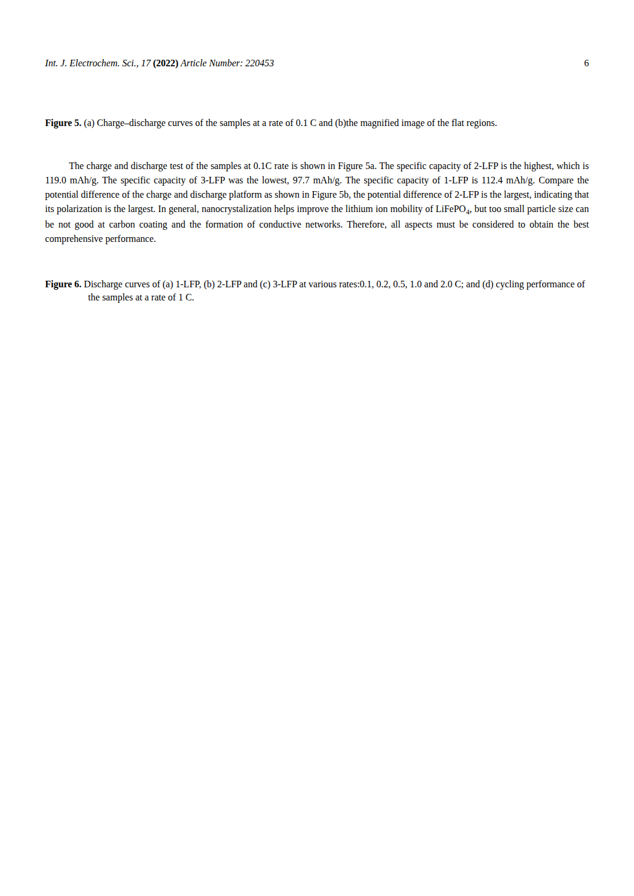Int. J. Electrochem. Sci., 17 (2022) Article Number: 220453 6
Figure 5. (a) Charge–discharge curves of the samples at a rate of 0.1 C and (b)the magnified image of the flat regions.
The charge and discharge test of the samples at 0.1C rate is shown in Figure 5a. The specific capacity of 2-LFP is the highest, which is 119.0 mAh/g. The specific capacity of 3-LFP was the lowest, 97.7 mAh/g. The specific capacity of 1-LFP is 112.4 mAh/g. Compare the potential difference of the charge and discharge platform as shown in Figure 5b, the potential difference of 2-LFP is the largest, indicating that its polarization is the largest. In general, nanocrystalization helps improve the lithium ion mobility of LiFePO4, but too small particle size can be not good at carbon coating and the formation of conductive networks. Therefore, all aspects must be considered to obtain the best comprehensive performance.
Figure 6. Discharge curves of (a) 1-LFP, (b) 2-LFP and (c) 3-LFP at various rates:0.1, 0.2, 0.5, 1.0 and 2.0 C; and (d) cycling performance of the samples at a rate of 1 C.